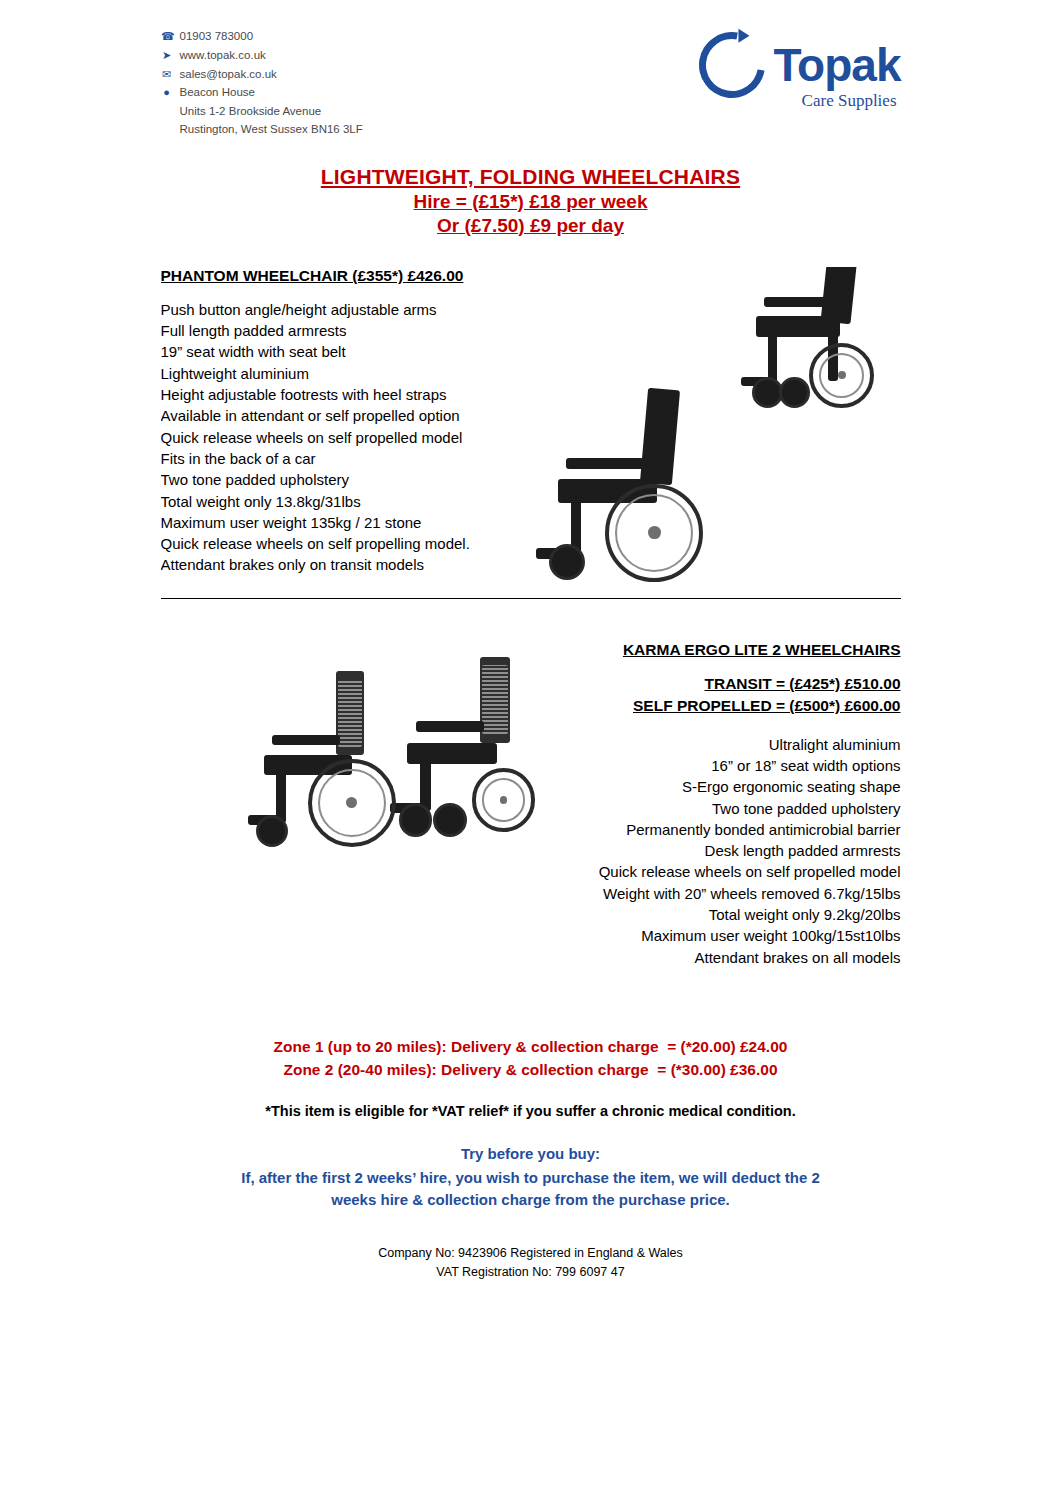☎01903 783000
➤www.topak.co.uk
✉sales@topak.co.uk
●Beacon House
Units 1-2 Brookside Avenue Rustington, West Sussex BN16 3LF
Topak
Care Supplies
LIGHTWEIGHT, FOLDING WHEELCHAIRS
Hire = (£15*) £18 per week
Or (£7.50) £9 per day
PHANTOM WHEELCHAIR (£355*) £426.00
Push button angle/height adjustable arms Full length padded armrests 19” seat width with seat belt Lightweight aluminium Height adjustable footrests with heel straps Available in attendant or self propelled option Quick release wheels on self propelled model Fits in the back of a car Two tone padded upholstery Total weight only 13.8kg/31lbs Maximum user weight 135kg / 21 stone Quick release wheels on self propelling model. Attendant brakes only on transit models
KARMA ERGO LITE 2 WHEELCHAIRS
TRANSIT = (£425*) £510.00
SELF PROPELLED = (£500*) £600.00
Ultralight aluminium 16” or 18” seat width options S-Ergo ergonomic seating shape Two tone padded upholstery Permanently bonded antimicrobial barrier Desk length padded armrests Quick release wheels on self propelled model Weight with 20” wheels removed 6.7kg/15lbs Total weight only 9.2kg/20lbs Maximum user weight 100kg/15st10lbs Attendant brakes on all models
Zone 1 (up to 20 miles): Delivery & collection charge = (*20.00) £24.00
Zone 2 (20-40 miles): Delivery & collection charge = (*30.00) £36.00
*This item is eligible for *VAT relief* if you suffer a chronic medical condition.
Try before you buy: If, after the first 2 weeks’ hire, you wish to purchase the item, we will deduct the 2
weeks hire & collection charge from the purchase price.
Company No: 9423906 Registered in England & Wales
VAT Registration No: 799 6097 47